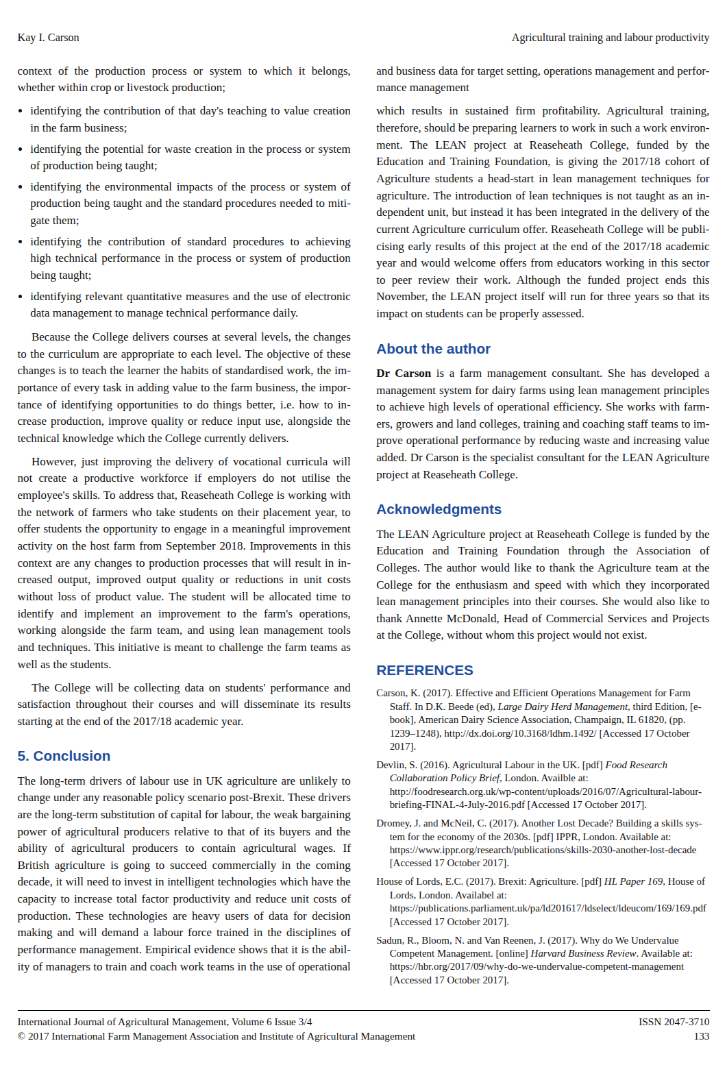Kay I. Carson Agricultural training and labour productivity
context of the production process or system to which it belongs, whether within crop or livestock production;
identifying the contribution of that day's teaching to value creation in the farm business;
identifying the potential for waste creation in the process or system of production being taught;
identifying the environmental impacts of the process or system of production being taught and the standard procedures needed to mitigate them;
identifying the contribution of standard procedures to achieving high technical performance in the process or system of production being taught;
identifying relevant quantitative measures and the use of electronic data management to manage technical performance daily.
Because the College delivers courses at several levels, the changes to the curriculum are appropriate to each level. The objective of these changes is to teach the learner the habits of standardised work, the importance of every task in adding value to the farm business, the importance of identifying opportunities to do things better, i.e. how to increase production, improve quality or reduce input use, alongside the technical knowledge which the College currently delivers.
However, just improving the delivery of vocational curricula will not create a productive workforce if employers do not utilise the employee's skills. To address that, Reaseheath College is working with the network of farmers who take students on their placement year, to offer students the opportunity to engage in a meaningful improvement activity on the host farm from September 2018. Improvements in this context are any changes to production processes that will result in increased output, improved output quality or reductions in unit costs without loss of product value. The student will be allocated time to identify and implement an improvement to the farm's operations, working alongside the farm team, and using lean management tools and techniques. This initiative is meant to challenge the farm teams as well as the students.
The College will be collecting data on students' performance and satisfaction throughout their courses and will disseminate its results starting at the end of the 2017/18 academic year.
5. Conclusion
The long-term drivers of labour use in UK agriculture are unlikely to change under any reasonable policy scenario post-Brexit. These drivers are the long-term substitution of capital for labour, the weak bargaining power of agricultural producers relative to that of its buyers and the ability of agricultural producers to contain agricultural wages. If British agriculture is going to succeed commercially in the coming decade, it will need to invest in intelligent technologies which have the capacity to increase total factor productivity and reduce unit costs of production. These technologies are heavy users of data for decision making and will demand a labour force trained in the disciplines of performance management. Empirical evidence shows that it is the ability of managers to train and coach work teams in the use of operational and business data for target setting, operations management and performance management
which results in sustained firm profitability. Agricultural training, therefore, should be preparing learners to work in such a work environment. The LEAN project at Reaseheath College, funded by the Education and Training Foundation, is giving the 2017/18 cohort of Agriculture students a head-start in lean management techniques for agriculture. The introduction of lean techniques is not taught as an independent unit, but instead it has been integrated in the delivery of the current Agriculture curriculum offer. Reaseheath College will be publicising early results of this project at the end of the 2017/18 academic year and would welcome offers from educators working in this sector to peer review their work. Although the funded project ends this November, the LEAN project itself will run for three years so that its impact on students can be properly assessed.
About the author
Dr Carson is a farm management consultant. She has developed a management system for dairy farms using lean management principles to achieve high levels of operational efficiency. She works with farmers, growers and land colleges, training and coaching staff teams to improve operational performance by reducing waste and increasing value added. Dr Carson is the specialist consultant for the LEAN Agriculture project at Reaseheath College.
Acknowledgments
The LEAN Agriculture project at Reaseheath College is funded by the Education and Training Foundation through the Association of Colleges. The author would like to thank the Agriculture team at the College for the enthusiasm and speed with which they incorporated lean management principles into their courses. She would also like to thank Annette McDonald, Head of Commercial Services and Projects at the College, without whom this project would not exist.
REFERENCES
Carson, K. (2017). Effective and Efficient Operations Management for Farm Staff. In D.K. Beede (ed), Large Dairy Herd Management, third Edition, [e-book], American Dairy Science Association, Champaign, IL 61820, (pp. 1239–1248), http://dx.doi.org/10.3168/ldhm.1492/ [Accessed 17 October 2017].
Devlin, S. (2016). Agricultural Labour in the UK. [pdf] Food Research Collaboration Policy Brief, London. Availble at: http://foodresearch.org.uk/wp-content/uploads/2016/07/Agricultural-labour-briefing-FINAL-4-July-2016.pdf [Accessed 17 October 2017].
Dromey, J. and McNeil, C. (2017). Another Lost Decade? Building a skills system for the economy of the 2030s. [pdf] IPPR, London. Available at: https://www.ippr.org/research/publications/skills-2030-another-lost-decade [Accessed 17 October 2017].
House of Lords, E.C. (2017). Brexit: Agriculture. [pdf] HL Paper 169, House of Lords, London. Availabel at: https://publications.parliament.uk/pa/ld201617/ldselect/ldeucom/169/169.pdf [Accessed 17 October 2017].
Sadun, R., Bloom, N. and Van Reenen, J. (2017). Why do We Undervalue Competent Management. [online] Harvard Business Review. Available at: https://hbr.org/2017/09/why-do-we-undervalue-competent-management [Accessed 17 October 2017].
International Journal of Agricultural Management, Volume 6 Issue 3/4 ISSN 2047-3710
© 2017 International Farm Management Association and Institute of Agricultural Management 133